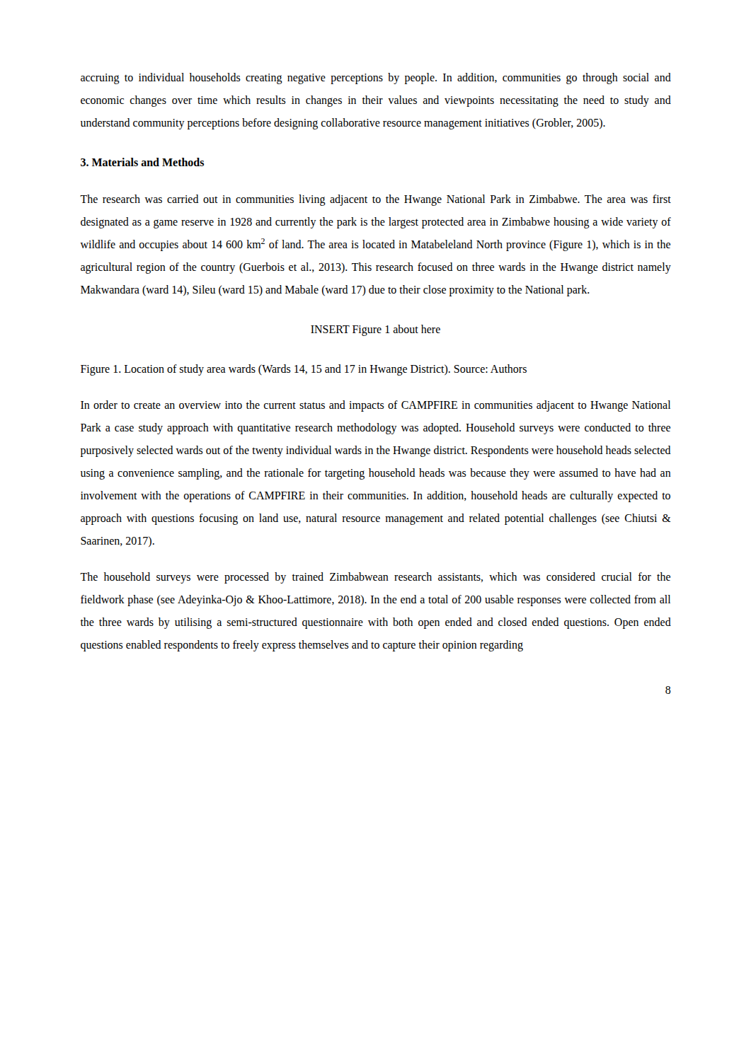accruing to individual households creating negative perceptions by people. In addition, communities go through social and economic changes over time which results in changes in their values and viewpoints necessitating the need to study and understand community perceptions before designing collaborative resource management initiatives (Grobler, 2005).
3. Materials and Methods
The research was carried out in communities living adjacent to the Hwange National Park in Zimbabwe. The area was first designated as a game reserve in 1928 and currently the park is the largest protected area in Zimbabwe housing a wide variety of wildlife and occupies about 14 600 km2 of land. The area is located in Matabeleland North province (Figure 1), which is in the agricultural region of the country (Guerbois et al., 2013). This research focused on three wards in the Hwange district namely Makwandara (ward 14), Sileu (ward 15) and Mabale (ward 17) due to their close proximity to the National park.
INSERT Figure 1 about here
Figure 1. Location of study area wards (Wards 14, 15 and 17 in Hwange District). Source: Authors
In order to create an overview into the current status and impacts of CAMPFIRE in communities adjacent to Hwange National Park a case study approach with quantitative research methodology was adopted. Household surveys were conducted to three purposively selected wards out of the twenty individual wards in the Hwange district. Respondents were household heads selected using a convenience sampling, and the rationale for targeting household heads was because they were assumed to have had an involvement with the operations of CAMPFIRE in their communities. In addition, household heads are culturally expected to approach with questions focusing on land use, natural resource management and related potential challenges (see Chiutsi & Saarinen, 2017).
The household surveys were processed by trained Zimbabwean research assistants, which was considered crucial for the fieldwork phase (see Adeyinka-Ojo & Khoo-Lattimore, 2018). In the end a total of 200 usable responses were collected from all the three wards by utilising a semi-structured questionnaire with both open ended and closed ended questions. Open ended questions enabled respondents to freely express themselves and to capture their opinion regarding
8